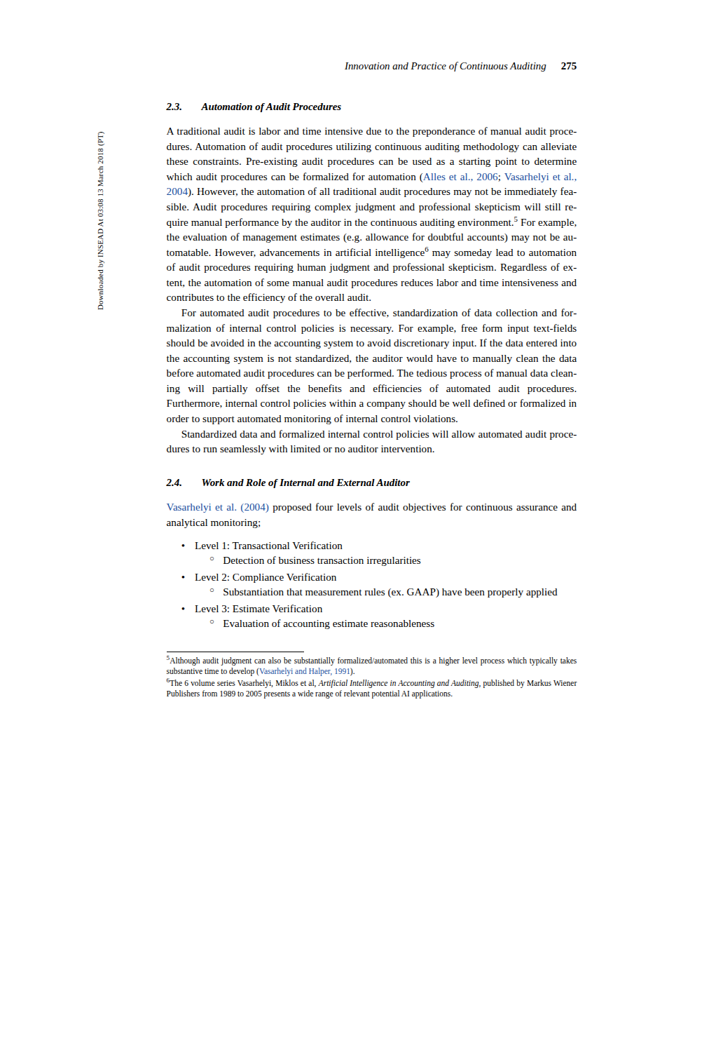Downloaded by INSEAD At 03:08 13 March 2018 (PT)
Innovation and Practice of Continuous Auditing 275
2.3. Automation of Audit Procedures
A traditional audit is labor and time intensive due to the preponderance of manual audit procedures. Automation of audit procedures utilizing continuous auditing methodology can alleviate these constraints. Pre-existing audit procedures can be used as a starting point to determine which audit procedures can be formalized for automation (Alles et al., 2006; Vasarhelyi et al., 2004). However, the automation of all traditional audit procedures may not be immediately feasible. Audit procedures requiring complex judgment and professional skepticism will still require manual performance by the auditor in the continuous auditing environment.5 For example, the evaluation of management estimates (e.g. allowance for doubtful accounts) may not be automatable. However, advancements in artificial intelligence6 may someday lead to automation of audit procedures requiring human judgment and professional skepticism. Regardless of extent, the automation of some manual audit procedures reduces labor and time intensiveness and contributes to the efficiency of the overall audit.
For automated audit procedures to be effective, standardization of data collection and formalization of internal control policies is necessary. For example, free form input text-fields should be avoided in the accounting system to avoid discretionary input. If the data entered into the accounting system is not standardized, the auditor would have to manually clean the data before automated audit procedures can be performed. The tedious process of manual data cleaning will partially offset the benefits and efficiencies of automated audit procedures. Furthermore, internal control policies within a company should be well defined or formalized in order to support automated monitoring of internal control violations.
Standardized data and formalized internal control policies will allow automated audit procedures to run seamlessly with limited or no auditor intervention.
2.4. Work and Role of Internal and External Auditor
Vasarhelyi et al. (2004) proposed four levels of audit objectives for continuous assurance and analytical monitoring;
Level 1: Transactional Verification
Detection of business transaction irregularities
Level 2: Compliance Verification
Substantiation that measurement rules (ex. GAAP) have been properly applied
Level 3: Estimate Verification
Evaluation of accounting estimate reasonableness
5Although audit judgment can also be substantially formalized/automated this is a higher level process which typically takes substantive time to develop (Vasarhelyi and Halper, 1991).
6The 6 volume series Vasarhelyi, Miklos et al, Artificial Intelligence in Accounting and Auditing, published by Markus Wiener Publishers from 1989 to 2005 presents a wide range of relevant potential AI applications.